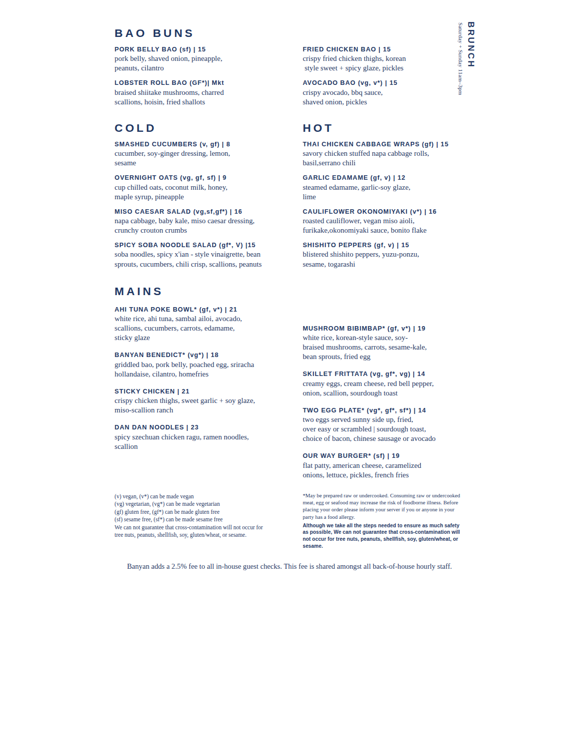Saturday + Sunday 11am–3pm BRUNCH
BAO BUNS
PORK BELLY BAO (sf) | 15
pork belly, shaved onion, pineapple,
peanuts, cilantro
LOBSTER ROLL BAO (GF*)| Mkt
braised shiitake mushrooms, charred
scallions, hoisin, fried shallots
FRIED CHICKEN BAO | 15
crispy fried chicken thighs, korean
style sweet + spicy glaze, pickles
AVOCADO BAO (vg, v*) | 15
crispy avocado, bbq sauce,
shaved onion, pickles
COLD
SMASHED CUCUMBERS (v, gf) | 8
cucumber, soy-ginger dressing, lemon,
sesame
OVERNIGHT OATS (vg, gf, sf) | 9
cup chilled oats, coconut milk, honey,
maple syrup, pineapple
MISO CAESAR SALAD (vg,sf,gf*) | 16
napa cabbage, baby kale, miso caesar dressing,
crunchy crouton crumbs
SPICY SOBA NOODLE SALAD (gf*, V) |15
soba noodles, spicy x'ian - style vinaigrette, bean
sprouts, cucumbers, chili crisp, scallions, peanuts
HOT
THAI CHICKEN CABBAGE WRAPS (gf) | 15
savory chicken stuffed napa cabbage rolls,
basil,serrano chili
GARLIC EDAMAME (gf, v) | 12
steamed edamame, garlic-soy glaze,
lime
CAULIFLOWER OKONOMIYAKI (v*) | 16
roasted cauliflower, vegan miso aioli,
furikake,okonomiyaki sauce, bonito flake
SHISHITO PEPPERS (gf, v) | 15
blistered shishito peppers, yuzu-ponzu,
sesame, togarashi
MAINS
AHI TUNA POKE BOWL* (gf, v*) | 21
white rice, ahi tuna, sambal ailoi, avocado,
scallions, cucumbers, carrots, edamame,
sticky glaze
BANYAN BENEDICT* (vg*) | 18
griddled bao, pork belly, poached egg, sriracha
hollandaise, cilantro, homefries
STICKY CHICKEN | 21
crispy chicken thighs, sweet garlic + soy glaze,
miso-scallion ranch
DAN DAN NOODLES | 23
spicy szechuan chicken ragu, ramen noodles,
scallion
MUSHROOM BIBIMBAP* (gf, v*) | 19
white rice, korean-style sauce, soy-
braised mushrooms, carrots, sesame-kale,
bean sprouts, fried egg
SKILLET FRITTATA (vg, gf*, vg) | 14
creamy eggs, cream cheese, red bell pepper,
onion, scallion, sourdough toast
TWO EGG PLATE* (vg*, gf*, sf*) | 14
two eggs served sunny side up, fried,
over easy or scrambled | sourdough toast,
choice of bacon, chinese sausage or avocado
OUR WAY BURGER* (sf) | 19
flat patty, american cheese, caramelized
onions, lettuce, pickles, french fries
(v) vegan, (v*) can be made vegan
(vg) vegetarian, (vg*) can be made vegetarian
(gf) gluten free, (gf*) can be made gluten free
(sf) sesame free, (sf*) can be made sesame free
We can not guarantee that cross-contamination will not occur for
tree nuts, peanuts, shellfish, soy, gluten/wheat, or sesame.
*May be prepared raw or undercooked. Consuming raw or undercooked meat, egg or seafood may increase the risk of foodborne illness. Before placing your order please inform your server if you or anyone in your party has a food allergy. Although we take all the steps needed to ensure as much safety as possible, We can not guarantee that cross-contamination will not occur for tree nuts, peanuts, shellfish, soy, gluten/wheat, or sesame.
Banyan adds a 2.5% fee to all in-house guest checks. This fee is shared amongst all back-of-house hourly staff.